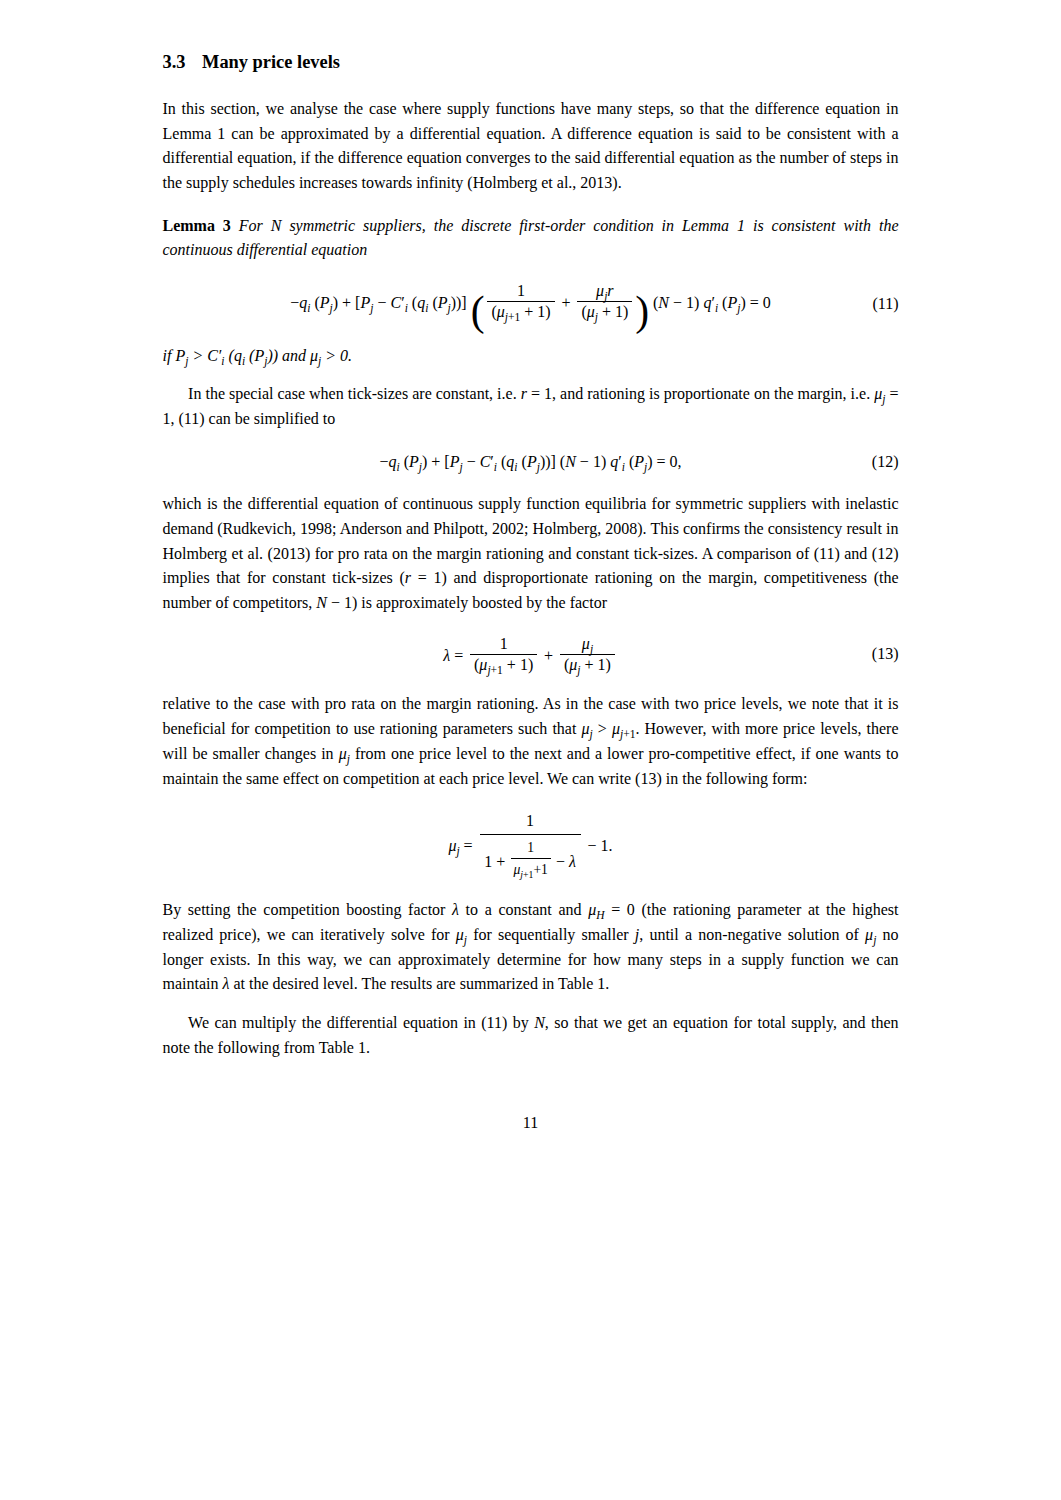3.3 Many price levels
In this section, we analyse the case where supply functions have many steps, so that the difference equation in Lemma 1 can be approximated by a differential equation. A difference equation is said to be consistent with a differential equation, if the difference equation converges to the said differential equation as the number of steps in the supply schedules increases towards infinity (Holmberg et al., 2013).
Lemma 3 For N symmetric suppliers, the discrete first-order condition in Lemma 1 is consistent with the continuous differential equation
−qi (Pj) + [Pj − C′i (qi (Pj))] (1(μj+1 + 1) + μjr(μj + 1)) (N − 1) q′i (Pj) = 0 (11)
if Pj > C′i (qi (Pj)) and μj > 0.
In the special case when tick-sizes are constant, i.e. r = 1, and rationing is proportionate on the margin, i.e. μj = 1, (11) can be simplified to
−qi (Pj) + [Pj − C′i (qi (Pj))] (N − 1) q′i (Pj) = 0, (12)
which is the differential equation of continuous supply function equilibria for symmetric suppliers with inelastic demand (Rudkevich, 1998; Anderson and Philpott, 2002; Holmberg, 2008). This confirms the consistency result in Holmberg et al. (2013) for pro rata on the margin rationing and constant tick-sizes. A comparison of (11) and (12) implies that for constant tick-sizes (r = 1) and disproportionate rationing on the margin, competitiveness (the number of competitors, N − 1) is approximately boosted by the factor
λ = 1(μj+1 + 1) + μj(μj + 1) (13)
relative to the case with pro rata on the margin rationing. As in the case with two price levels, we note that it is beneficial for competition to use rationing parameters such that μj > μj+1. However, with more price levels, there will be smaller changes in μj from one price level to the next and a lower pro-competitive effect, if one wants to maintain the same effect on competition at each price level. We can write (13) in the following form:
μj = 11 + 1 μj+1+1 − λ − 1.
By setting the competition boosting factor λ to a constant and μH = 0 (the rationing parameter at the highest realized price), we can iteratively solve for μj for sequentially smaller j, until a non-negative solution of μj no longer exists. In this way, we can approximately determine for how many steps in a supply function we can maintain λ at the desired level. The results are summarized in Table 1.
We can multiply the differential equation in (11) by N, so that we get an equation for total supply, and then note the following from Table 1.
11